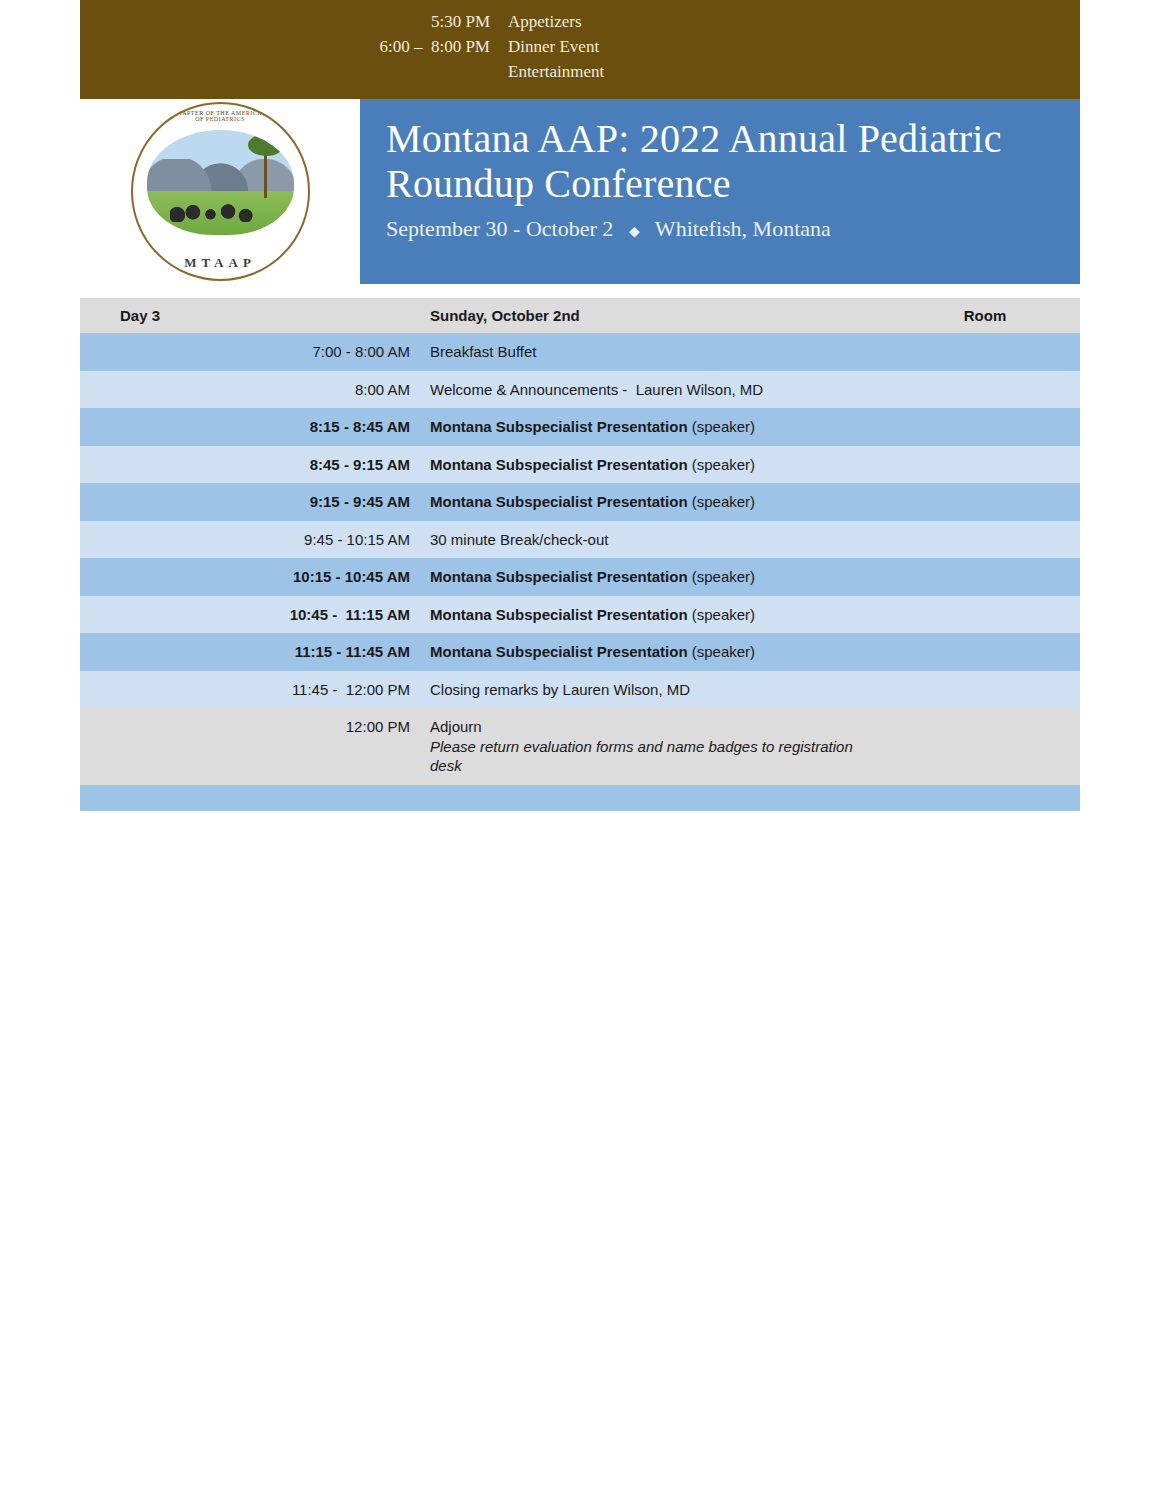| 5:30 PM | Appetizers |
| 6:00 – 8:00 PM | Dinner Event |
| | Entertainment |
Montana Chapter of the American Academy of Pediatrics
MTAAP
Montana AAP: 2022 Annual Pediatric Roundup Conference
September 30 - October 2 ◆ Whitefish, Montana
| Day 3 | Sunday, October 2nd | Room |
| 7:00 - 8:00 AM | Breakfast Buffet | |
| 8:00 AM | Welcome & Announcements - Lauren Wilson, MD | |
| 8:15 - 8:45 AM | Montana Subspecialist Presentation (speaker) | |
| 8:45 - 9:15 AM | Montana Subspecialist Presentation (speaker) | |
| 9:15 - 9:45 AM | Montana Subspecialist Presentation (speaker) | |
| 9:45 - 10:15 AM | 30 minute Break/check-out | |
| 10:15 - 10:45 AM | Montana Subspecialist Presentation (speaker) | |
| 10:45 - 11:15 AM | Montana Subspecialist Presentation (speaker) | |
| 11:15 - 11:45 AM | Montana Subspecialist Presentation (speaker) | |
| 11:45 - 12:00 PM | Closing remarks by Lauren Wilson, MD | |
| 12:00 PM | Adjourn Please return evaluation forms and name badges to registration desk | |